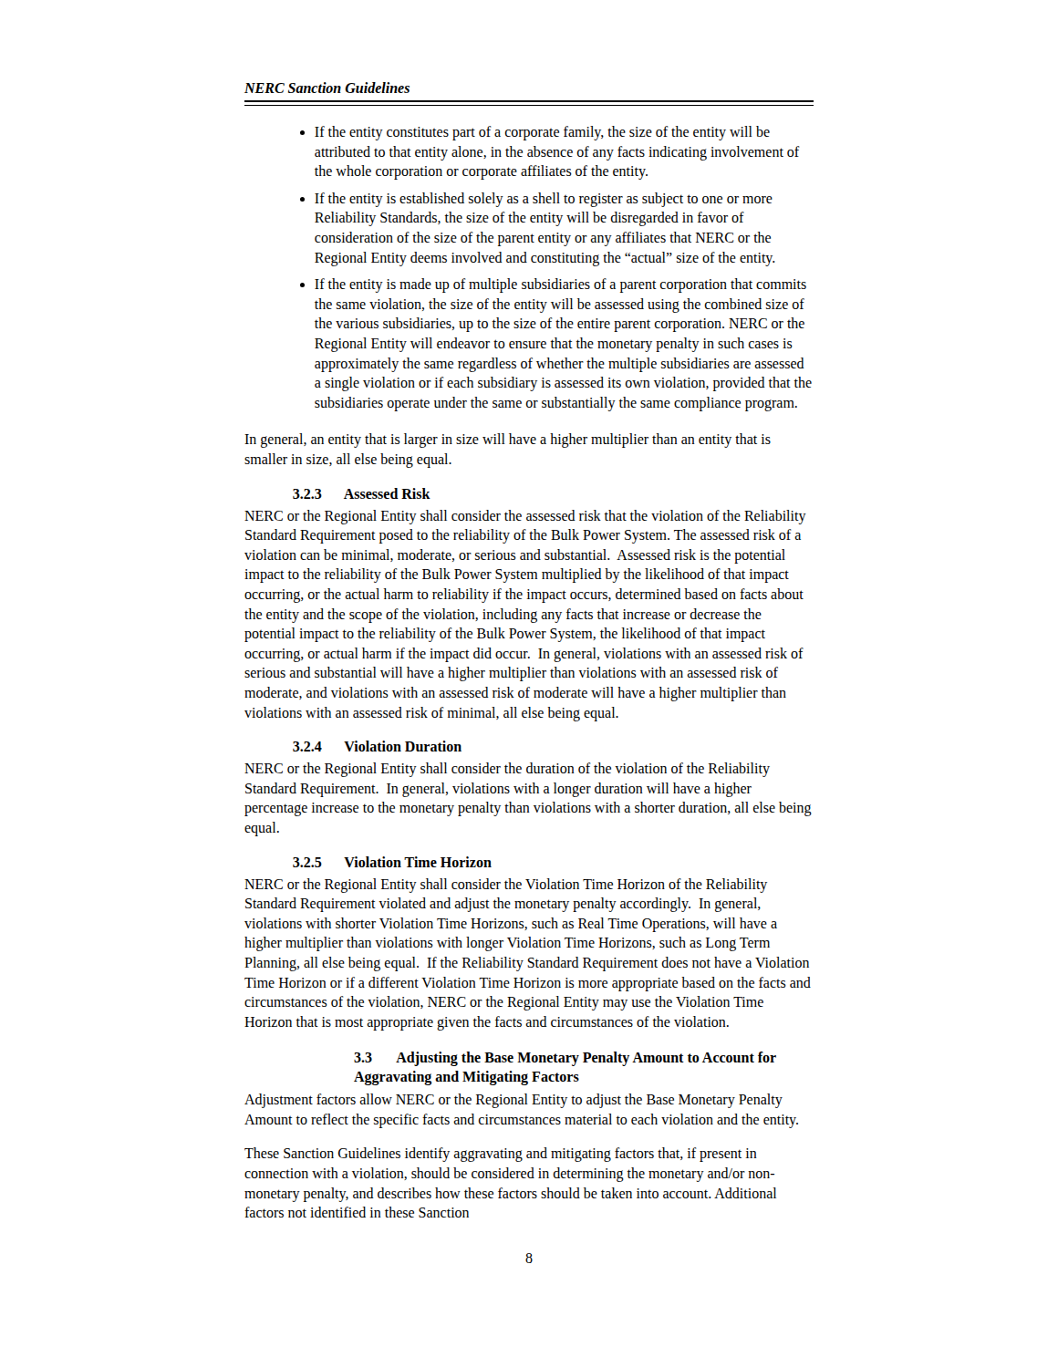NERC Sanction Guidelines
If the entity constitutes part of a corporate family, the size of the entity will be attributed to that entity alone, in the absence of any facts indicating involvement of the whole corporation or corporate affiliates of the entity.
If the entity is established solely as a shell to register as subject to one or more Reliability Standards, the size of the entity will be disregarded in favor of consideration of the size of the parent entity or any affiliates that NERC or the Regional Entity deems involved and constituting the “actual” size of the entity.
If the entity is made up of multiple subsidiaries of a parent corporation that commits the same violation, the size of the entity will be assessed using the combined size of the various subsidiaries, up to the size of the entire parent corporation. NERC or the Regional Entity will endeavor to ensure that the monetary penalty in such cases is approximately the same regardless of whether the multiple subsidiaries are assessed a single violation or if each subsidiary is assessed its own violation, provided that the subsidiaries operate under the same or substantially the same compliance program.
In general, an entity that is larger in size will have a higher multiplier than an entity that is smaller in size, all else being equal.
3.2.3 Assessed Risk
NERC or the Regional Entity shall consider the assessed risk that the violation of the Reliability Standard Requirement posed to the reliability of the Bulk Power System. The assessed risk of a violation can be minimal, moderate, or serious and substantial. Assessed risk is the potential impact to the reliability of the Bulk Power System multiplied by the likelihood of that impact occurring, or the actual harm to reliability if the impact occurs, determined based on facts about the entity and the scope of the violation, including any facts that increase or decrease the potential impact to the reliability of the Bulk Power System, the likelihood of that impact occurring, or actual harm if the impact did occur. In general, violations with an assessed risk of serious and substantial will have a higher multiplier than violations with an assessed risk of moderate, and violations with an assessed risk of moderate will have a higher multiplier than violations with an assessed risk of minimal, all else being equal.
3.2.4 Violation Duration
NERC or the Regional Entity shall consider the duration of the violation of the Reliability Standard Requirement. In general, violations with a longer duration will have a higher percentage increase to the monetary penalty than violations with a shorter duration, all else being equal.
3.2.5 Violation Time Horizon
NERC or the Regional Entity shall consider the Violation Time Horizon of the Reliability Standard Requirement violated and adjust the monetary penalty accordingly. In general, violations with shorter Violation Time Horizons, such as Real Time Operations, will have a higher multiplier than violations with longer Violation Time Horizons, such as Long Term Planning, all else being equal. If the Reliability Standard Requirement does not have a Violation Time Horizon or if a different Violation Time Horizon is more appropriate based on the facts and circumstances of the violation, NERC or the Regional Entity may use the Violation Time Horizon that is most appropriate given the facts and circumstances of the violation.
3.3 Adjusting the Base Monetary Penalty Amount to Account for Aggravating and Mitigating Factors
Adjustment factors allow NERC or the Regional Entity to adjust the Base Monetary Penalty Amount to reflect the specific facts and circumstances material to each violation and the entity.
These Sanction Guidelines identify aggravating and mitigating factors that, if present in connection with a violation, should be considered in determining the monetary and/or non-monetary penalty, and describes how these factors should be taken into account. Additional factors not identified in these Sanction
8